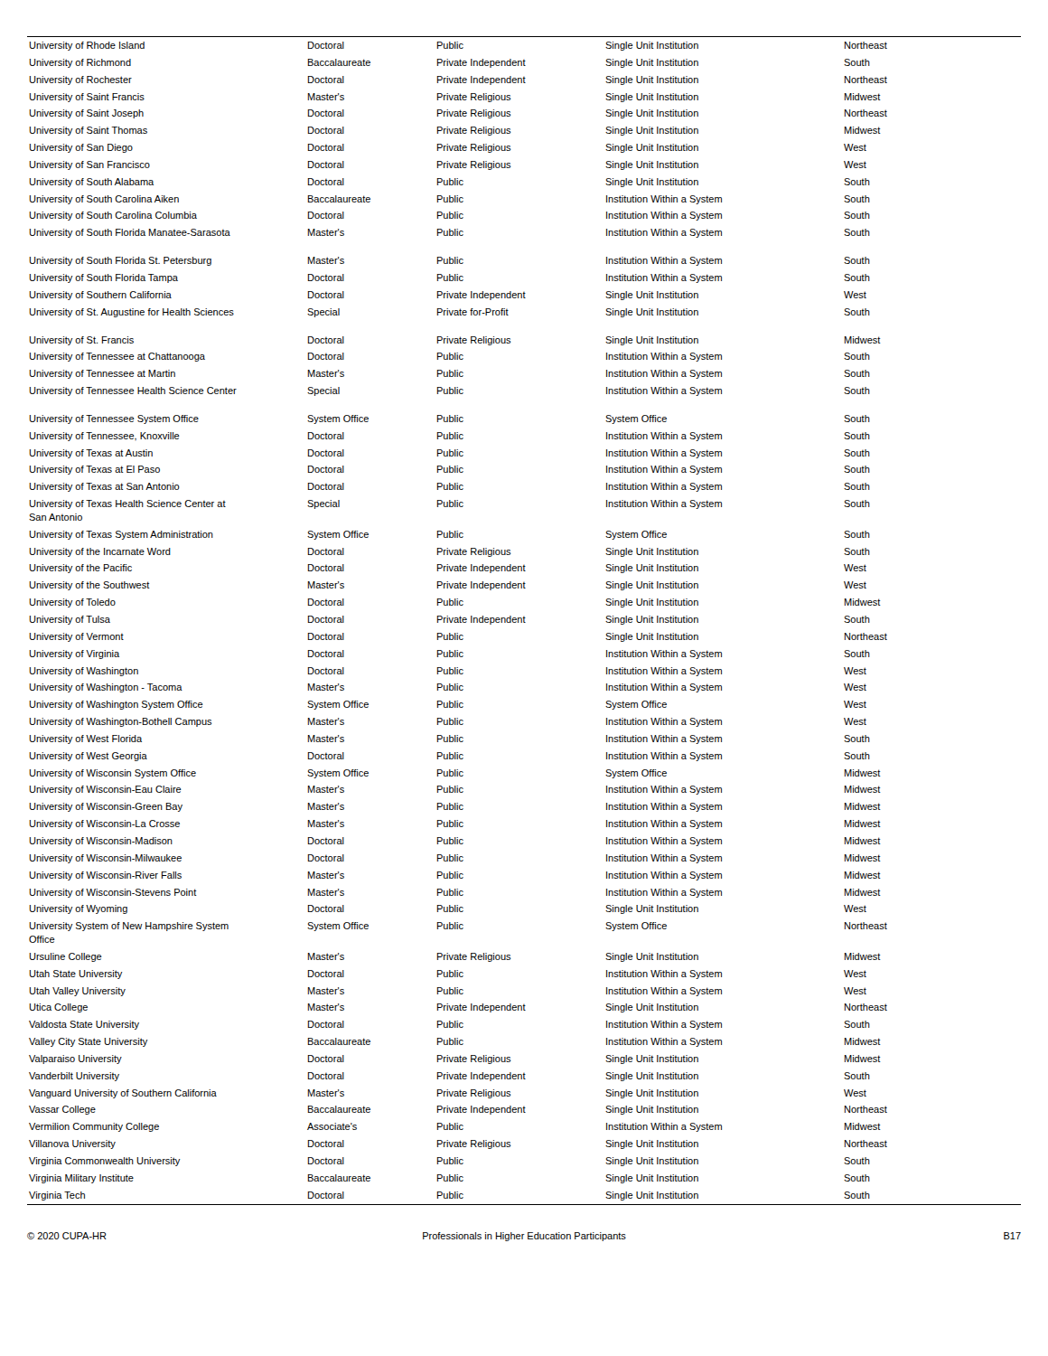| University of Rhode Island | Doctoral | Public | Single Unit Institution | Northeast |
| University of Richmond | Baccalaureate | Private Independent | Single Unit Institution | South |
| University of Rochester | Doctoral | Private Independent | Single Unit Institution | Northeast |
| University of Saint Francis | Master's | Private Religious | Single Unit Institution | Midwest |
| University of Saint Joseph | Doctoral | Private Religious | Single Unit Institution | Northeast |
| University of Saint Thomas | Doctoral | Private Religious | Single Unit Institution | Midwest |
| University of San Diego | Doctoral | Private Religious | Single Unit Institution | West |
| University of San Francisco | Doctoral | Private Religious | Single Unit Institution | West |
| University of South Alabama | Doctoral | Public | Single Unit Institution | South |
| University of South Carolina Aiken | Baccalaureate | Public | Institution Within a System | South |
| University of South Carolina Columbia | Doctoral | Public | Institution Within a System | South |
| University of South Florida Manatee-Sarasota | Master's | Public | Institution Within a System | South |
| University of South Florida St. Petersburg | Master's | Public | Institution Within a System | South |
| University of South Florida Tampa | Doctoral | Public | Institution Within a System | South |
| University of Southern California | Doctoral | Private Independent | Single Unit Institution | West |
| University of St. Augustine for Health Sciences | Special | Private for-Profit | Single Unit Institution | South |
| University of St. Francis | Doctoral | Private Religious | Single Unit Institution | Midwest |
| University of Tennessee at Chattanooga | Doctoral | Public | Institution Within a System | South |
| University of Tennessee at Martin | Master's | Public | Institution Within a System | South |
| University of Tennessee Health Science Center | Special | Public | Institution Within a System | South |
| University of Tennessee System Office | System Office | Public | System Office | South |
| University of Tennessee, Knoxville | Doctoral | Public | Institution Within a System | South |
| University of Texas at Austin | Doctoral | Public | Institution Within a System | South |
| University of Texas at El Paso | Doctoral | Public | Institution Within a System | South |
| University of Texas at San Antonio | Doctoral | Public | Institution Within a System | South |
| University of Texas Health Science Center at San Antonio | Special | Public | Institution Within a System | South |
| University of Texas System Administration | System Office | Public | System Office | South |
| University of the Incarnate Word | Doctoral | Private Religious | Single Unit Institution | South |
| University of the Pacific | Doctoral | Private Independent | Single Unit Institution | West |
| University of the Southwest | Master's | Private Independent | Single Unit Institution | West |
| University of Toledo | Doctoral | Public | Single Unit Institution | Midwest |
| University of Tulsa | Doctoral | Private Independent | Single Unit Institution | South |
| University of Vermont | Doctoral | Public | Single Unit Institution | Northeast |
| University of Virginia | Doctoral | Public | Institution Within a System | South |
| University of Washington | Doctoral | Public | Institution Within a System | West |
| University of Washington - Tacoma | Master's | Public | Institution Within a System | West |
| University of Washington System Office | System Office | Public | System Office | West |
| University of Washington-Bothell Campus | Master's | Public | Institution Within a System | West |
| University of West Florida | Master's | Public | Institution Within a System | South |
| University of West Georgia | Doctoral | Public | Institution Within a System | South |
| University of Wisconsin System Office | System Office | Public | System Office | Midwest |
| University of Wisconsin-Eau Claire | Master's | Public | Institution Within a System | Midwest |
| University of Wisconsin-Green Bay | Master's | Public | Institution Within a System | Midwest |
| University of Wisconsin-La Crosse | Master's | Public | Institution Within a System | Midwest |
| University of Wisconsin-Madison | Doctoral | Public | Institution Within a System | Midwest |
| University of Wisconsin-Milwaukee | Doctoral | Public | Institution Within a System | Midwest |
| University of Wisconsin-River Falls | Master's | Public | Institution Within a System | Midwest |
| University of Wisconsin-Stevens Point | Master's | Public | Institution Within a System | Midwest |
| University of Wyoming | Doctoral | Public | Single Unit Institution | West |
| University System of New Hampshire System Office | System Office | Public | System Office | Northeast |
| Ursuline College | Master's | Private Religious | Single Unit Institution | Midwest |
| Utah State University | Doctoral | Public | Institution Within a System | West |
| Utah Valley University | Master's | Public | Institution Within a System | West |
| Utica College | Master's | Private Independent | Single Unit Institution | Northeast |
| Valdosta State University | Doctoral | Public | Institution Within a System | South |
| Valley City State University | Baccalaureate | Public | Institution Within a System | Midwest |
| Valparaiso University | Doctoral | Private Religious | Single Unit Institution | Midwest |
| Vanderbilt University | Doctoral | Private Independent | Single Unit Institution | South |
| Vanguard University of Southern California | Master's | Private Religious | Single Unit Institution | West |
| Vassar College | Baccalaureate | Private Independent | Single Unit Institution | Northeast |
| Vermilion Community College | Associate's | Public | Institution Within a System | Midwest |
| Villanova University | Doctoral | Private Religious | Single Unit Institution | Northeast |
| Virginia Commonwealth University | Doctoral | Public | Single Unit Institution | South |
| Virginia Military Institute | Baccalaureate | Public | Single Unit Institution | South |
| Virginia Tech | Doctoral | Public | Single Unit Institution | South |
© 2020 CUPA-HR
Professionals in Higher Education Participants
B17